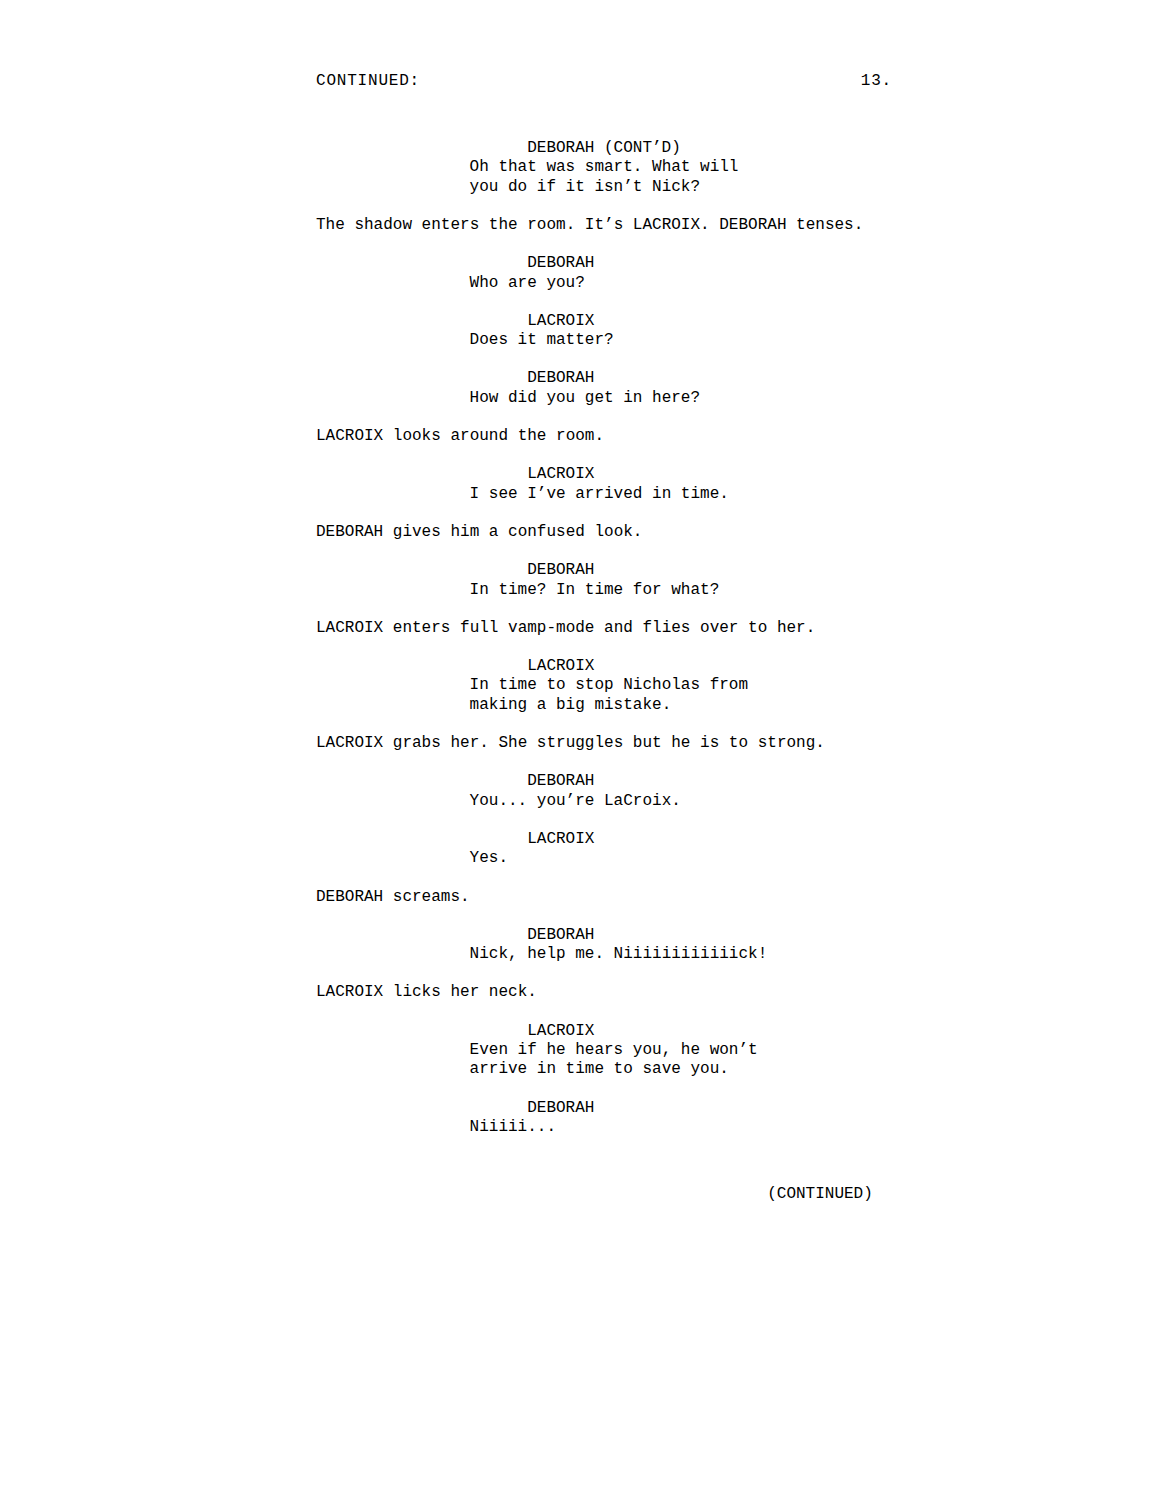CONTINUED:
13.
DEBORAH (cont’d)
Oh that was smart. What will you do if it isn’t Nick?
The shadow enters the room. It’s LACROIX. DEBORAH tenses.
DEBORAH
Who are you?
LACROIX
Does it matter?
DEBORAH
How did you get in here?
LACROIX looks around the room.
LACROIX
I see I’ve arrived in time.
DEBORAH gives him a confused look.
DEBORAH
In time? In time for what?
LACROIX enters full vamp-mode and flies over to her.
LACROIX
In time to stop Nicholas from making a big mistake.
LACROIX grabs her. She struggles but he is to strong.
DEBORAH
You... you’re LaCroix.
LACROIX
Yes.
DEBORAH screams.
DEBORAH
Nick, help me. Niiiiiiiiiiiick!
LACROIX licks her neck.
LACROIX
Even if he hears you, he won’t arrive in time to save you.
DEBORAH
Niiiii...
(CONTINUED)